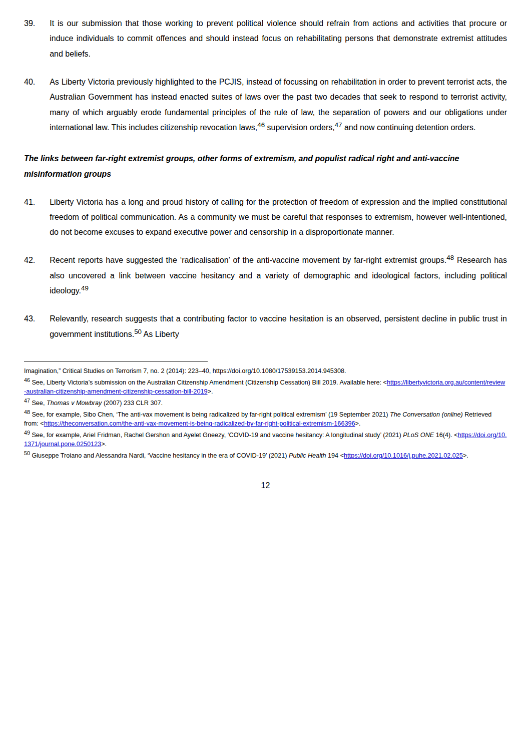39. It is our submission that those working to prevent political violence should refrain from actions and activities that procure or induce individuals to commit offences and should instead focus on rehabilitating persons that demonstrate extremist attitudes and beliefs.
40. As Liberty Victoria previously highlighted to the PCJIS, instead of focussing on rehabilitation in order to prevent terrorist acts, the Australian Government has instead enacted suites of laws over the past two decades that seek to respond to terrorist activity, many of which arguably erode fundamental principles of the rule of law, the separation of powers and our obligations under international law. This includes citizenship revocation laws,46 supervision orders,47 and now continuing detention orders.
The links between far-right extremist groups, other forms of extremism, and populist radical right and anti-vaccine misinformation groups
41. Liberty Victoria has a long and proud history of calling for the protection of freedom of expression and the implied constitutional freedom of political communication. As a community we must be careful that responses to extremism, however well-intentioned, do not become excuses to expand executive power and censorship in a disproportionate manner.
42. Recent reports have suggested the ‘radicalisation’ of the anti-vaccine movement by far-right extremist groups.48 Research has also uncovered a link between vaccine hesitancy and a variety of demographic and ideological factors, including political ideology.49
43. Relevantly, research suggests that a contributing factor to vaccine hesitation is an observed, persistent decline in public trust in government institutions.50 As Liberty
Imagination,” Critical Studies on Terrorism 7, no. 2 (2014): 223–40, https://doi.org/10.1080/17539153.2014.945308.
46 See, Liberty Victoria’s submission on the Australian Citizenship Amendment (Citizenship Cessation) Bill 2019. Available here: <https://libertyvictoria.org.au/content/review-australian-citizenship-amendment-citizenship-cessation-bill-2019>.
47 See, Thomas v Mowbray (2007) 233 CLR 307.
48 See, for example, Sibo Chen, ‘The anti-vax movement is being radicalized by far-right political extremism’ (19 September 2021) The Conversation (online) Retrieved from: <https://theconversation.com/the-anti-vax-movement-is-being-radicalized-by-far-right-political-extremism-166396>.
49 See, for example, Ariel Fridman, Rachel Gershon and Ayelet Gneezy, ‘COVID-19 and vaccine hesitancy: A longitudinal study’ (2021) PLoS ONE 16(4). <https://doi.org/10.1371/journal.pone.0250123>.
50 Giuseppe Troiano and Alessandra Nardi, ‘Vaccine hesitancy in the era of COVID-19’ (2021) Public Health 194 <https://doi.org/10.1016/j.puhe.2021.02.025>.
12